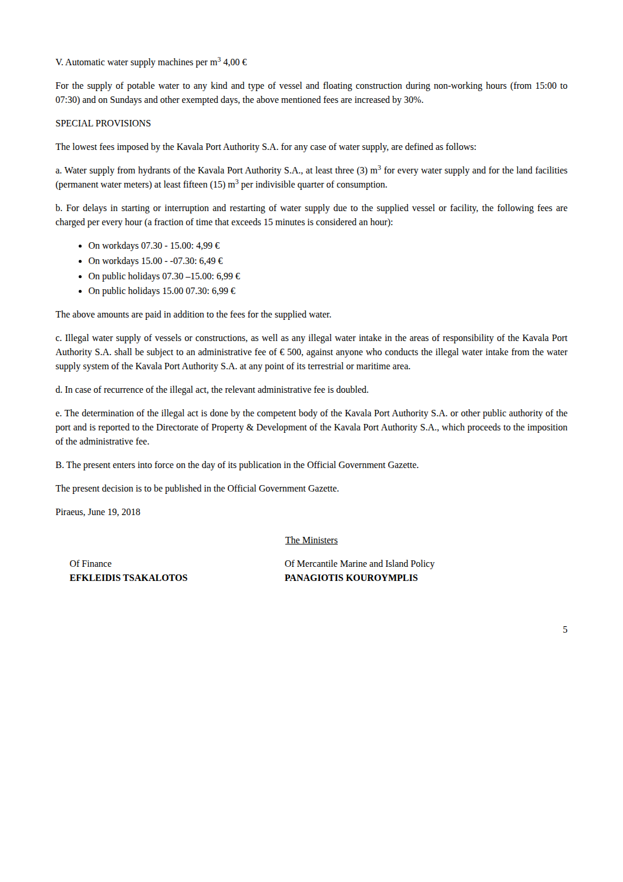V. Automatic water supply machines per m3 4,00 €
For the supply of potable water to any kind and type of vessel and floating construction during non-working hours (from 15:00 to 07:30) and on Sundays and other exempted days, the above mentioned fees are increased by 30%.
SPECIAL PROVISIONS
The lowest fees imposed by the Kavala Port Authority S.A. for any case of water supply, are defined as follows:
a. Water supply from hydrants of the Kavala Port Authority S.A., at least three (3) m3 for every water supply and for the land facilities (permanent water meters) at least fifteen (15) m3 per indivisible quarter of consumption.
b. For delays in starting or interruption and restarting of water supply due to the supplied vessel or facility, the following fees are charged per every hour (a fraction of time that exceeds 15 minutes is considered an hour):
On workdays 07.30 - 15.00: 4,99 €
On workdays 15.00 - -07.30: 6,49 €
On public holidays 07.30 –15.00: 6,99 €
On public holidays 15.00 07.30: 6,99 €
The above amounts are paid in addition to the fees for the supplied water.
c. Illegal water supply of vessels or constructions, as well as any illegal water intake in the areas of responsibility of the Kavala Port Authority S.A. shall be subject to an administrative fee of € 500, against anyone who conducts the illegal water intake from the water supply system of the Kavala Port Authority S.A. at any point of its terrestrial or maritime area.
d. In case of recurrence of the illegal act, the relevant administrative fee is doubled.
e. The determination of the illegal act is done by the competent body of the Kavala Port Authority S.A. or other public authority of the port and is reported to the Directorate of Property & Development of the Kavala Port Authority S.A., which proceeds to the imposition of the administrative fee.
B. The present enters into force on the day of its publication in the Official Government Gazette.
The present decision is to be published in the Official Government Gazette.
Piraeus, June 19, 2018
The Ministers
| Of Finance | Of Mercantile Marine and Island Policy |
| EFKLEIDIS TSAKALOTOS | PANAGIOTIS KOUROYMPLIS |
5